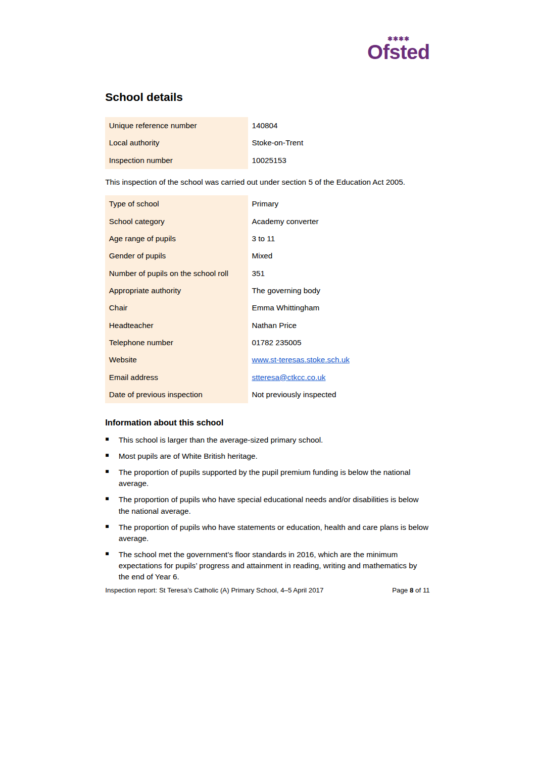✱✱✱✱
Ofsted
School details
| Unique reference number | 140804 |
| Local authority | Stoke-on-Trent |
| Inspection number | 10025153 |
This inspection of the school was carried out under section 5 of the Education Act 2005.
| Type of school | Primary |
| School category | Academy converter |
| Age range of pupils | 3 to 11 |
| Gender of pupils | Mixed |
| Number of pupils on the school roll | 351 |
| Appropriate authority | The governing body |
| Chair | Emma Whittingham |
| Headteacher | Nathan Price |
| Telephone number | 01782 235005 |
| Website | www.st-teresas.stoke.sch.uk |
| Email address | stteresa@ctkcc.co.uk |
| Date of previous inspection | Not previously inspected |
Information about this school
This school is larger than the average-sized primary school.
Most pupils are of White British heritage.
The proportion of pupils supported by the pupil premium funding is below the national average.
The proportion of pupils who have special educational needs and/or disabilities is below the national average.
The proportion of pupils who have statements or education, health and care plans is below average.
The school met the government’s floor standards in 2016, which are the minimum expectations for pupils’ progress and attainment in reading, writing and mathematics by the end of Year 6.
Inspection report: St Teresa’s Catholic (A) Primary School, 4–5 April 2017
Page 8 of 11